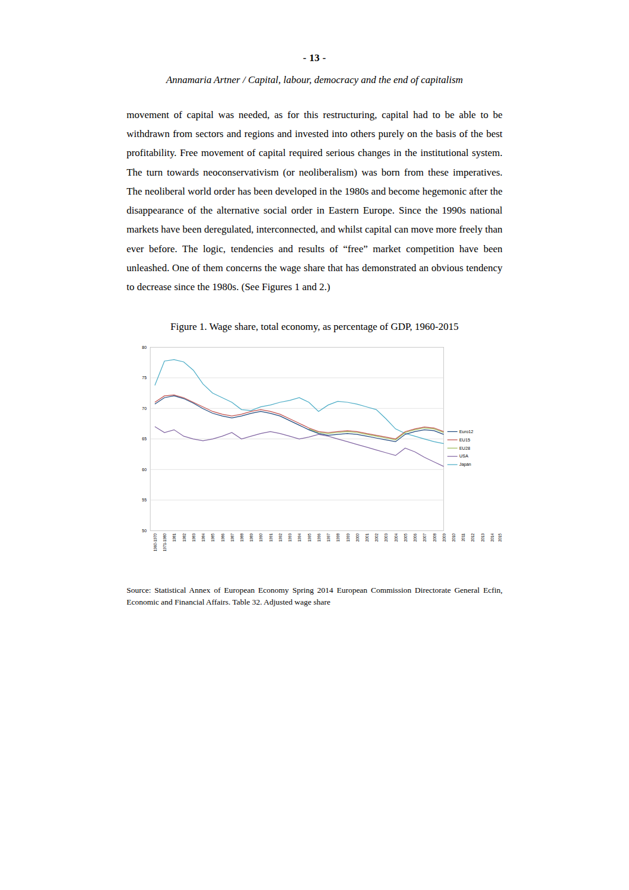- 13 -
Annamaria Artner / Capital, labour, democracy and the end of capitalism
movement of capital was needed, as for this restructuring, capital had to be able to be withdrawn from sectors and regions and invested into others purely on the basis of the best profitability. Free movement of capital required serious changes in the institutional system. The turn towards neoconservativism (or neoliberalism) was born from these imperatives. The neoliberal world order has been developed in the 1980s and become hegemonic after the disappearance of the alternative social order in Eastern Europe. Since the 1990s national markets have been deregulated, interconnected, and whilst capital can move more freely than ever before. The logic, tendencies and results of “free” market competition have been unleashed. One of them concerns the wage share that has demonstrated an obvious tendency to decrease since the 1980s. (See Figures 1 and 2.)
Figure 1. Wage share, total economy, as percentage of GDP, 1960-2015
80 75 70 65 60 55 50 Euro12 EU15 EU28 USA Japán 1960-1970 1971-1980 1981 1982 1983 1984 1985 1986 1987 1988 1989 1990 1991 1992 1993 1994 1995 1996 1997 1998 1999 2000 2001 2002 2003 2004 2005 2006 2007 2008 2009 2010 2011 2012 2013 2014 2015
Source: Statistical Annex of European Economy Spring 2014 European Commission Directorate General Ecfin, Economic and Financial Affairs. Table 32. Adjusted wage share